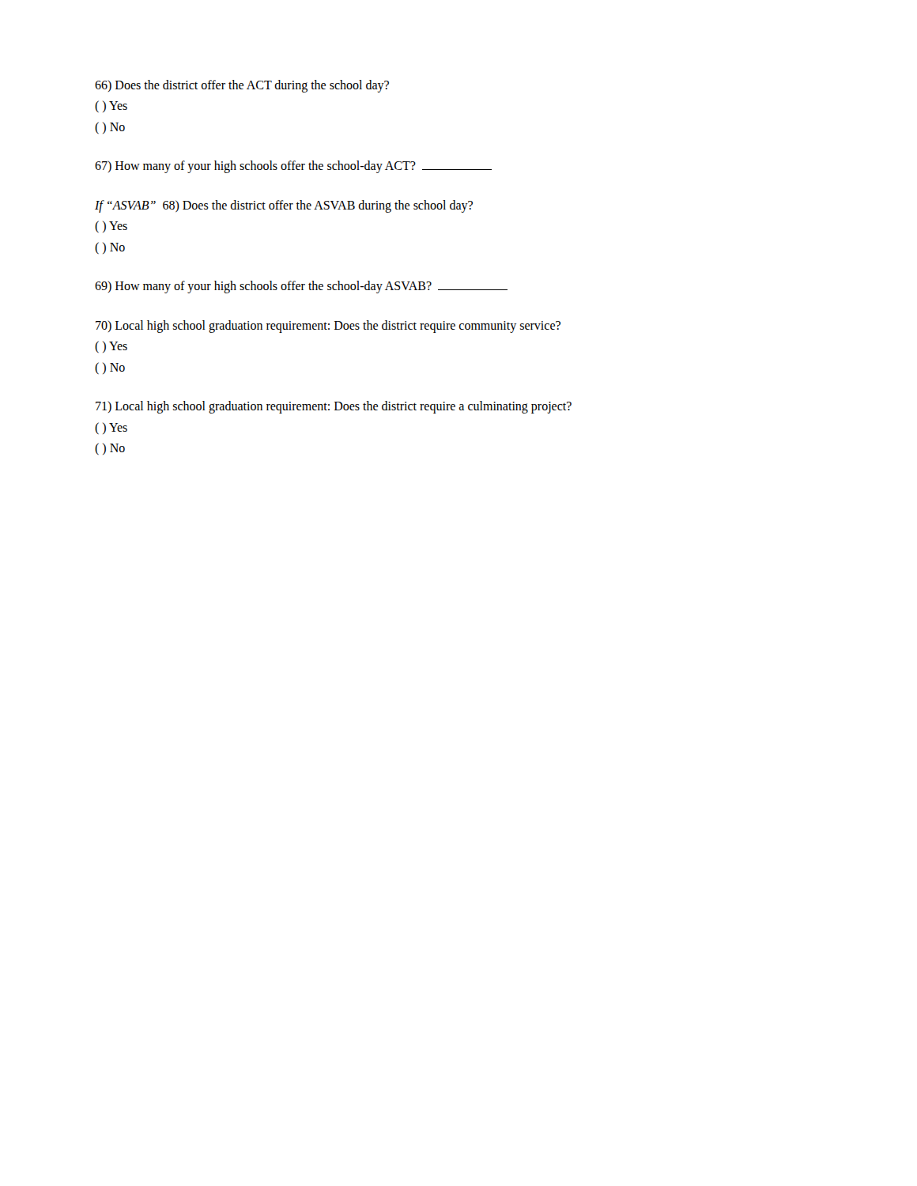66) Does the district offer the ACT during the school day?
( ) Yes
( ) No
67) How many of your high schools offer the school-day ACT?
If “ASVAB” 68) Does the district offer the ASVAB during the school day?
( ) Yes
( ) No
69) How many of your high schools offer the school-day ASVAB?
70) Local high school graduation requirement: Does the district require community service?
( ) Yes
( ) No
71) Local high school graduation requirement: Does the district require a culminating project?
( ) Yes
( ) No